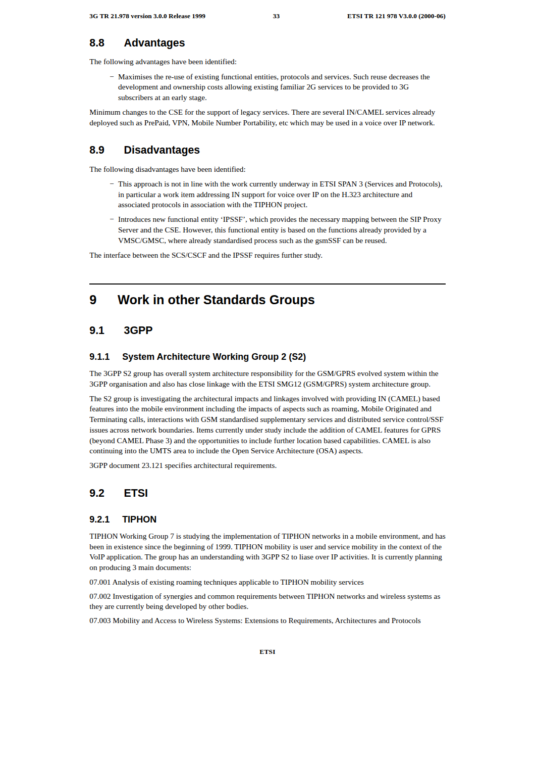3G TR 21.978 version 3.0.0 Release 1999 33 ETSI TR 121 978 V3.0.0 (2000-06)
8.8 Advantages
The following advantages have been identified:
Maximises the re-use of existing functional entities, protocols and services. Such reuse decreases the development and ownership costs allowing existing familiar 2G services to be provided to 3G subscribers at an early stage.
Minimum changes to the CSE for the support of legacy services. There are several IN/CAMEL services already deployed such as PrePaid, VPN, Mobile Number Portability, etc which may be used in a voice over IP network.
8.9 Disadvantages
The following disadvantages have been identified:
This approach is not in line with the work currently underway in ETSI SPAN 3 (Services and Protocols), in particular a work item addressing IN support for voice over IP on the H.323 architecture and associated protocols in association with the TIPHON project.
Introduces new functional entity ‘IPSSF’, which provides the necessary mapping between the SIP Proxy Server and the CSE. However, this functional entity is based on the functions already provided by a VMSC/GMSC, where already standardised process such as the gsmSSF can be reused.
The interface between the SCS/CSCF and the IPSSF requires further study.
9 Work in other Standards Groups
9.13GPP
9.1.1 System Architecture Working Group 2 (S2)
The 3GPP S2 group has overall system architecture responsibility for the GSM/GPRS evolved system within the 3GPP organisation and also has close linkage with the ETSI SMG12 (GSM/GPRS) system architecture group.
The S2 group is investigating the architectural impacts and linkages involved with providing IN (CAMEL) based features into the mobile environment including the impacts of aspects such as roaming, Mobile Originated and Terminating calls, interactions with GSM standardised supplementary services and distributed service control/SSF issues across network boundaries. Items currently under study include the addition of CAMEL features for GPRS (beyond CAMEL Phase 3) and the opportunities to include further location based capabilities. CAMEL is also continuing into the UMTS area to include the Open Service Architecture (OSA) aspects.
3GPP document 23.121 specifies architectural requirements.
9.2 ETSI
9.2.1 TIPHON
TIPHON Working Group 7 is studying the implementation of TIPHON networks in a mobile environment, and has been in existence since the beginning of 1999. TIPHON mobility is user and service mobility in the context of the VoIP application. The group has an understanding with 3GPP S2 to liase over IP activities. It is currently planning on producing 3 main documents:
07.001 Analysis of existing roaming techniques applicable to TIPHON mobility services
07.002 Investigation of synergies and common requirements between TIPHON networks and wireless systems as they are currently being developed by other bodies.
07.003 Mobility and Access to Wireless Systems: Extensions to Requirements, Architectures and Protocols
ETSI